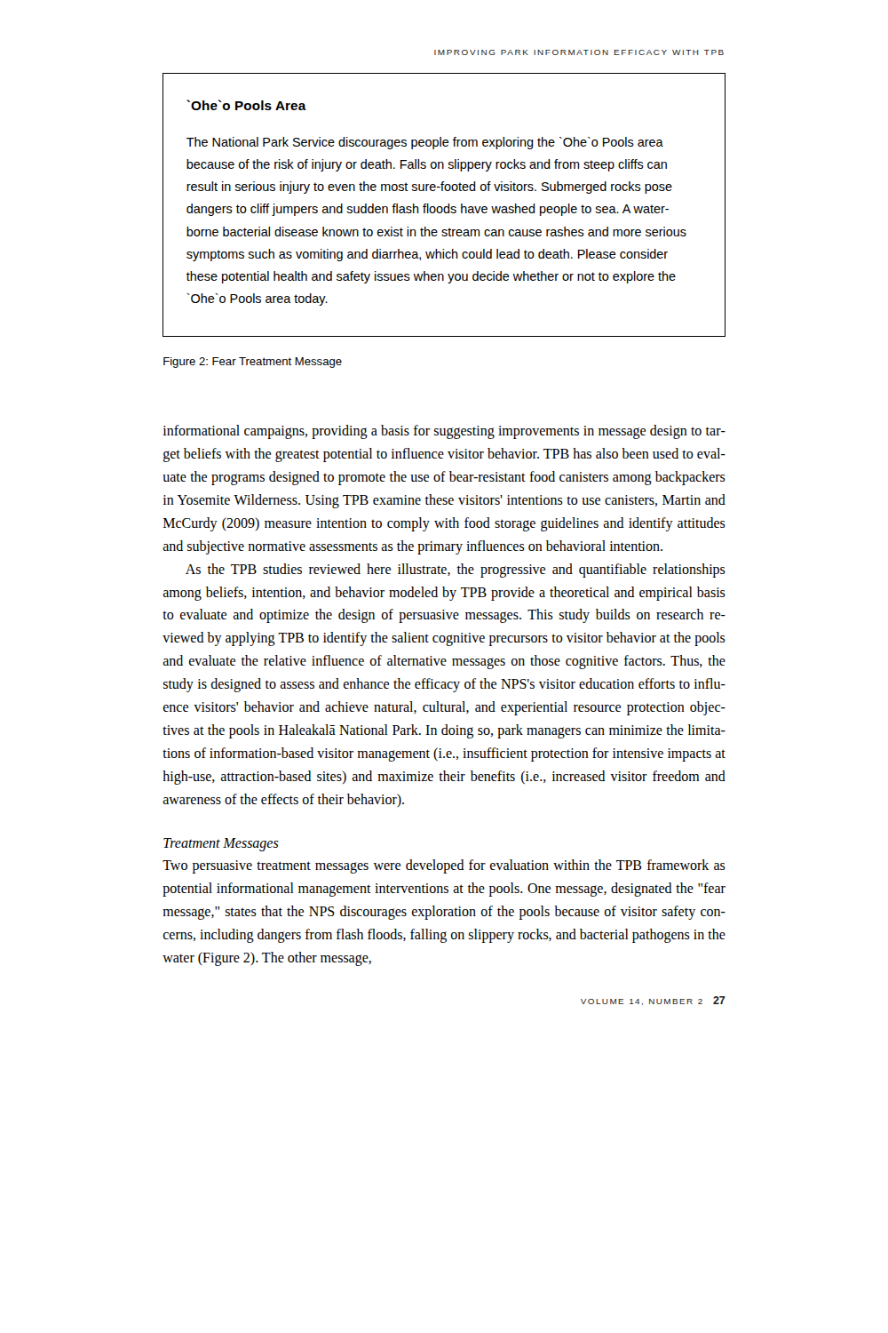Improving Park Information Efficacy with TPB
`Ohe`o Pools Area
The National Park Service discourages people from exploring the `Ohe`o Pools area because of the risk of injury or death. Falls on slippery rocks and from steep cliffs can result in serious injury to even the most sure-footed of visitors. Submerged rocks pose dangers to cliff jumpers and sudden flash floods have washed people to sea. A water-borne bacterial disease known to exist in the stream can cause rashes and more serious symptoms such as vomiting and diarrhea, which could lead to death. Please consider these potential health and safety issues when you decide whether or not to explore the `Ohe`o Pools area today.
Figure 2: Fear Treatment Message
informational campaigns, providing a basis for suggesting improvements in message design to target beliefs with the greatest potential to influence visitor behavior. TPB has also been used to evaluate the programs designed to promote the use of bear-resistant food canisters among backpackers in Yosemite Wilderness. Using TPB examine these visitors' intentions to use canisters, Martin and McCurdy (2009) measure intention to comply with food storage guidelines and identify attitudes and subjective normative assessments as the primary influences on behavioral intention.
As the TPB studies reviewed here illustrate, the progressive and quantifiable relationships among beliefs, intention, and behavior modeled by TPB provide a theoretical and empirical basis to evaluate and optimize the design of persuasive messages. This study builds on research reviewed by applying TPB to identify the salient cognitive precursors to visitor behavior at the pools and evaluate the relative influence of alternative messages on those cognitive factors. Thus, the study is designed to assess and enhance the efficacy of the NPS's visitor education efforts to influence visitors' behavior and achieve natural, cultural, and experiential resource protection objectives at the pools in Haleakalā National Park. In doing so, park managers can minimize the limitations of information-based visitor management (i.e., insufficient protection for intensive impacts at high-use, attraction-based sites) and maximize their benefits (i.e., increased visitor freedom and awareness of the effects of their behavior).
Treatment Messages
Two persuasive treatment messages were developed for evaluation within the TPB framework as potential informational management interventions at the pools. One message, designated the "fear message," states that the NPS discourages exploration of the pools because of visitor safety concerns, including dangers from flash floods, falling on slippery rocks, and bacterial pathogens in the water (Figure 2). The other message,
Volume 14, Number 2 27